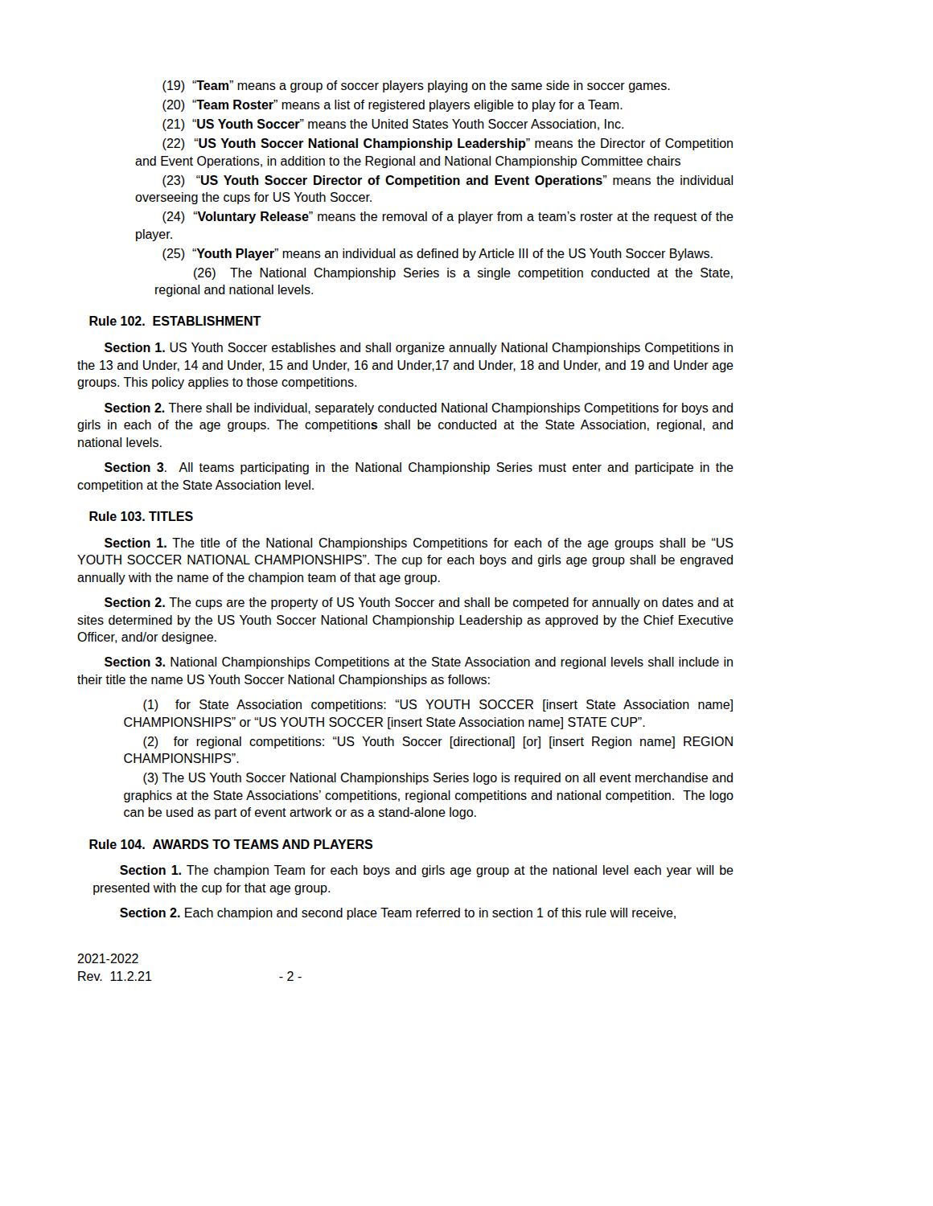(19) “Team” means a group of soccer players playing on the same side in soccer games.
(20) “Team Roster” means a list of registered players eligible to play for a Team.
(21) “US Youth Soccer” means the United States Youth Soccer Association, Inc.
(22) “US Youth Soccer National Championship Leadership” means the Director of Competition and Event Operations, in addition to the Regional and National Championship Committee chairs
(23) “US Youth Soccer Director of Competition and Event Operations” means the individual overseeing the cups for US Youth Soccer.
(24) “Voluntary Release” means the removal of a player from a team’s roster at the request of the player.
(25) “Youth Player” means an individual as defined by Article III of the US Youth Soccer Bylaws.
(26) The National Championship Series is a single competition conducted at the State, regional and national levels.
Rule 102. ESTABLISHMENT
Section 1. US Youth Soccer establishes and shall organize annually National Championships Competitions in the 13 and Under, 14 and Under, 15 and Under, 16 and Under,17 and Under, 18 and Under, and 19 and Under age groups. This policy applies to those competitions.
Section 2. There shall be individual, separately conducted National Championships Competitions for boys and girls in each of the age groups. The competitions shall be conducted at the State Association, regional, and national levels.
Section 3. All teams participating in the National Championship Series must enter and participate in the competition at the State Association level.
Rule 103. TITLES
Section 1. The title of the National Championships Competitions for each of the age groups shall be “US YOUTH SOCCER NATIONAL CHAMPIONSHIPS”. The cup for each boys and girls age group shall be engraved annually with the name of the champion team of that age group.
Section 2. The cups are the property of US Youth Soccer and shall be competed for annually on dates and at sites determined by the US Youth Soccer National Championship Leadership as approved by the Chief Executive Officer, and/or designee.
Section 3. National Championships Competitions at the State Association and regional levels shall include in their title the name US Youth Soccer National Championships as follows:
(1) for State Association competitions: “US YOUTH SOCCER [insert State Association name] CHAMPIONSHIPS” or “US YOUTH SOCCER [insert State Association name] STATE CUP”.
(2) for regional competitions: “US Youth Soccer [directional] [or] [insert Region name] REGION CHAMPIONSHIPS”.
(3) The US Youth Soccer National Championships Series logo is required on all event merchandise and graphics at the State Associations’ competitions, regional competitions and national competition. The logo can be used as part of event artwork or as a stand-alone logo.
Rule 104. AWARDS TO TEAMS AND PLAYERS
Section 1. The champion Team for each boys and girls age group at the national level each year will be presented with the cup for that age group.
Section 2. Each champion and second place Team referred to in section 1 of this rule will receive,
2021-2022
Rev. 11.2.21 - 2 -